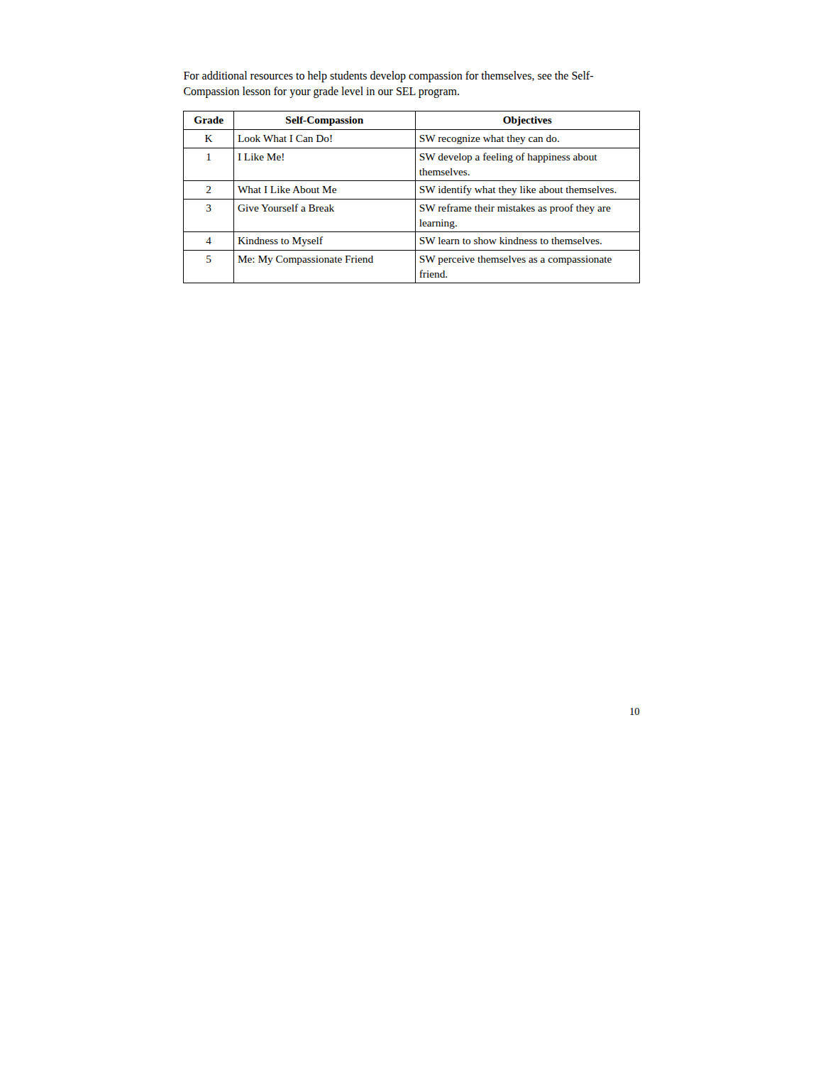For additional resources to help students develop compassion for themselves, see the Self-Compassion lesson for your grade level in our SEL program.
| Grade | Self-Compassion | Objectives |
| --- | --- | --- |
| K | Look What I Can Do! | SW recognize what they can do. |
| 1 | I Like Me! | SW develop a feeling of happiness about themselves. |
| 2 | What I Like About Me | SW identify what they like about themselves. |
| 3 | Give Yourself a Break | SW reframe their mistakes as proof they are learning. |
| 4 | Kindness to Myself | SW learn to show kindness to themselves. |
| 5 | Me: My Compassionate Friend | SW perceive themselves as a compassionate friend. |
10